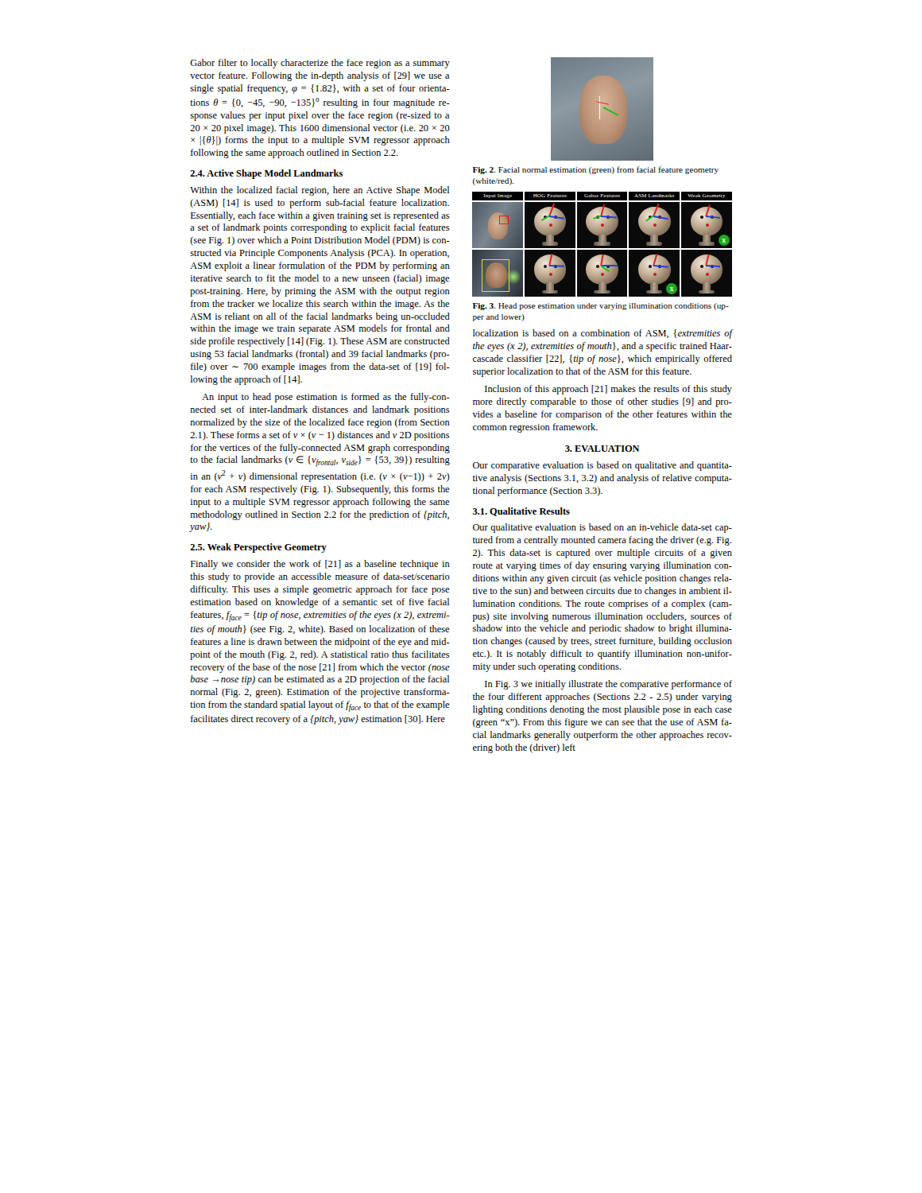Gabor filter to locally characterize the face region as a summary vector feature. Following the in-depth analysis of [29] we use a single spatial frequency, φ = {1.82}, with a set of four orientations θ = {0, −45, −90, −135}o resulting in four magnitude response values per input pixel over the face region (re-sized to a 20 × 20 pixel image). This 1600 dimensional vector (i.e. 20 × 20 × |{θ}|) forms the input to a multiple SVM regressor approach following the same approach outlined in Section 2.2.
2.4. Active Shape Model Landmarks
Within the localized facial region, here an Active Shape Model (ASM) [14] is used to perform sub-facial feature localization. Essentially, each face within a given training set is represented as a set of landmark points corresponding to explicit facial features (see Fig. 1) over which a Point Distribution Model (PDM) is constructed via Principle Components Analysis (PCA). In operation, ASM exploit a linear formulation of the PDM by performing an iterative search to fit the model to a new unseen (facial) image post-training. Here, by priming the ASM with the output region from the tracker we localize this search within the image. As the ASM is reliant on all of the facial landmarks being un-occluded within the image we train separate ASM models for frontal and side profile respectively [14] (Fig. 1). These ASM are constructed using 53 facial landmarks (frontal) and 39 facial landmarks (profile) over ∼ 700 example images from the data-set of [19] following the approach of [14].
An input to head pose estimation is formed as the fully-connected set of inter-landmark distances and landmark positions normalized by the size of the localized face region (from Section 2.1). These forms a set of v × (v − 1) distances and v 2D positions for the vertices of the fully-connected ASM graph corresponding to the facial landmarks (v ∈ {vfrontal, vside} = {53, 39}) resulting in an (v 2 + v) dimensional representation (i.e. (v × (v−1)) + 2v) for each ASM respectively (Fig. 1). Subsequently, this forms the input to a multiple SVM regressor approach following the same methodology outlined in Section 2.2 for the prediction of {pitch, yaw}.
2.5. Weak Perspective Geometry
Finally we consider the work of [21] as a baseline technique in this study to provide an accessible measure of data-set/scenario difficulty. This uses a simple geometric approach for face pose estimation based on knowledge of a semantic set of five facial features, fface = {tip of nose, extremities of the eyes (x 2), extremities of mouth} (see Fig. 2, white). Based on localization of these features a line is drawn between the midpoint of the eye and midpoint of the mouth (Fig. 2, red). A statistical ratio thus facilitates recovery of the base of the nose [21] from which the vector (nose base →nose tip) can be estimated as a 2D projection of the facial normal (Fig. 2, green). Estimation of the projective transformation from the standard spatial layout of fface to that of the example facilitates direct recovery of a {pitch, yaw} estimation [30]. Here
Fig. 2. Facial normal estimation (green) from facial feature geometry (white/red).
Input Image
HOG Features
Gabor Features
ASM Landmarks
Weak Geometry
x
x
Fig. 3. Head pose estimation under varying illumination conditions (upper and lower)
localization is based on a combination of ASM, {extremities of the eyes (x 2), extremities of mouth}, and a specific trained Haar-cascade classifier [22], {tip of nose}, which empirically offered superior localization to that of the ASM for this feature.
Inclusion of this approach [21] makes the results of this study more directly comparable to those of other studies [9] and provides a baseline for comparison of the other features within the common regression framework.
3. Evaluation
Our comparative evaluation is based on qualitative and quantitative analysis (Sections 3.1, 3.2) and analysis of relative computational performance (Section 3.3).
3.1. Qualitative Results
Our qualitative evaluation is based on an in-vehicle data-set captured from a centrally mounted camera facing the driver (e.g. Fig. 2). This data-set is captured over multiple circuits of a given route at varying times of day ensuring varying illumination conditions within any given circuit (as vehicle position changes relative to the sun) and between circuits due to changes in ambient illumination conditions. The route comprises of a complex (campus) site involving numerous illumination occluders, sources of shadow into the vehicle and periodic shadow to bright illumination changes (caused by trees, street furniture, building occlusion etc.). It is notably difficult to quantify illumination non-uniformity under such operating conditions.
In Fig. 3 we initially illustrate the comparative performance of the four different approaches (Sections 2.2 - 2.5) under varying lighting conditions denoting the most plausible pose in each case (green “x”). From this figure we can see that the use of ASM facial landmarks generally outperform the other approaches recovering both the (driver) left